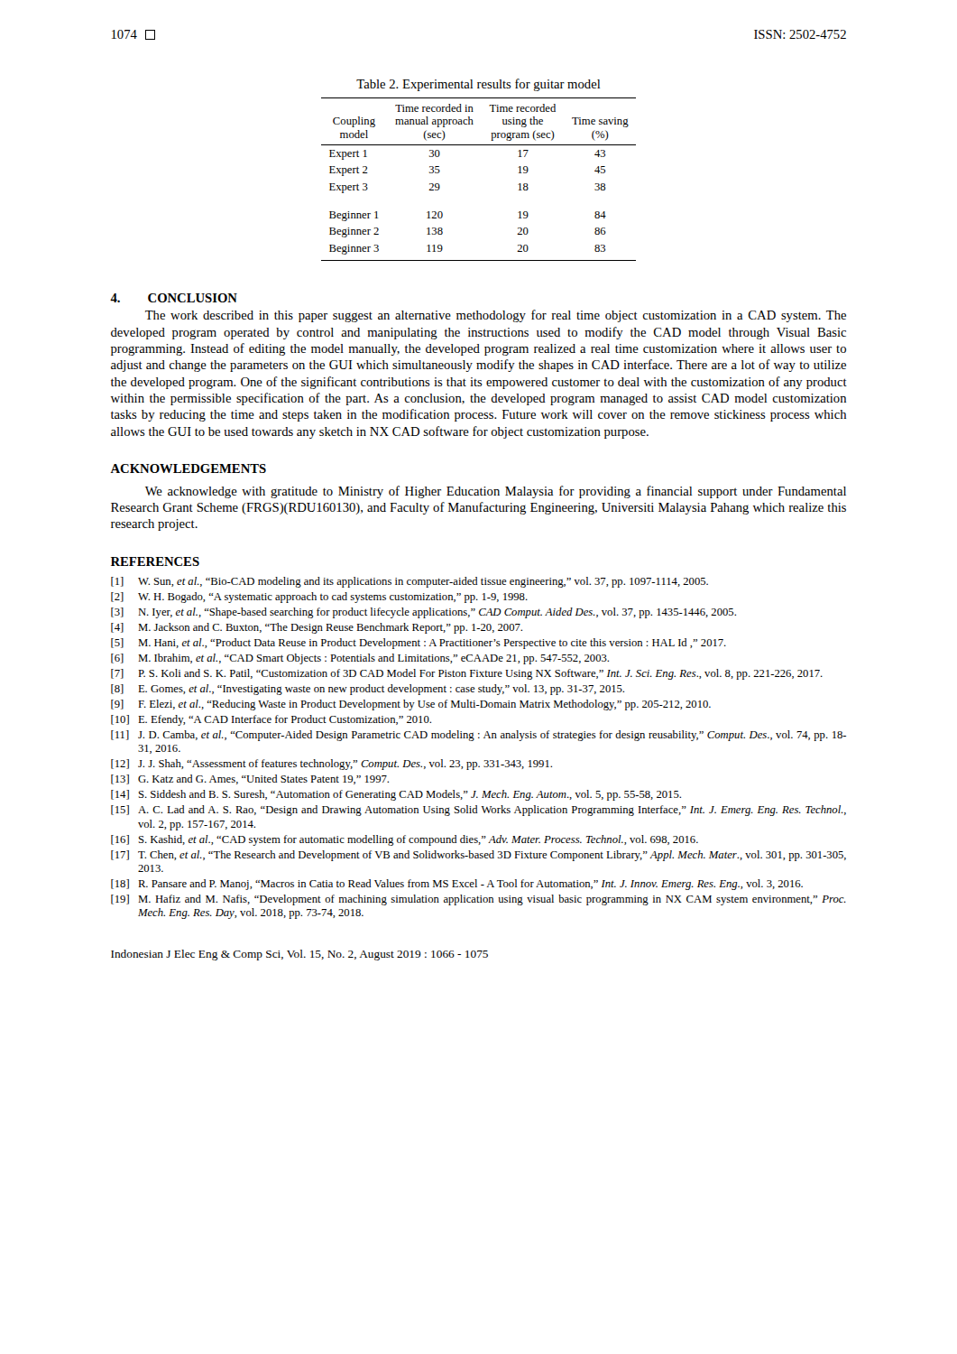1074
ISSN: 2502-4752
Table 2. Experimental results for guitar model
| Coupling model | Time recorded in manual approach (sec) | Time recorded using the program (sec) | Time saving (%) |
| --- | --- | --- | --- |
| Expert 1 | 30 | 17 | 43 |
| Expert 2 | 35 | 19 | 45 |
| Expert 3 | 29 | 18 | 38 |
| Beginner 1 | 120 | 19 | 84 |
| Beginner 2 | 138 | 20 | 86 |
| Beginner 3 | 119 | 20 | 83 |
4.
Conclusion
The work described in this paper suggest an alternative methodology for real time object customization in a CAD system. The developed program operated by control and manipulating the instructions used to modify the CAD model through Visual Basic programming. Instead of editing the model manually, the developed program realized a real time customization where it allows user to adjust and change the parameters on the GUI which simultaneously modify the shapes in CAD interface. There are a lot of way to utilize the developed program. One of the significant contributions is that its empowered customer to deal with the customization of any product within the permissible specification of the part. As a conclusion, the developed program managed to assist CAD model customization tasks by reducing the time and steps taken in the modification process. Future work will cover on the remove stickiness process which allows the GUI to be used towards any sketch in NX CAD software for object customization purpose.
ACKNOWLEDGEMENTS
We acknowledge with gratitude to Ministry of Higher Education Malaysia for providing a financial support under Fundamental Research Grant Scheme (FRGS)(RDU160130), and Faculty of Manufacturing Engineering, Universiti Malaysia Pahang which realize this research project.
REFERENCES
W. Sun, et al., “Bio-CAD modeling and its applications in computer-aided tissue engineering,” vol. 37, pp. 1097-1114, 2005.
W. H. Bogado, “A systematic approach to cad systems customization,” pp. 1-9, 1998.
N. Iyer, et al., “Shape-based searching for product lifecycle applications,” CAD Comput. Aided Des., vol. 37, pp. 1435-1446, 2005.
M. Jackson and C. Buxton, “The Design Reuse Benchmark Report,” pp. 1-20, 2007.
M. Hani, et al., “Product Data Reuse in Product Development : A Practitioner’s Perspective to cite this version : HAL Id ,” 2017.
M. Ibrahim, et al., “CAD Smart Objects : Potentials and Limitations,” eCAADe 21, pp. 547-552, 2003.
P. S. Koli and S. K. Patil, “Customization of 3D CAD Model For Piston Fixture Using NX Software,” Int. J. Sci. Eng. Res., vol. 8, pp. 221-226, 2017.
E. Gomes, et al., “Investigating waste on new product development : case study,” vol. 13, pp. 31-37, 2015.
F. Elezi, et al., “Reducing Waste in Product Development by Use of Multi-Domain Matrix Methodology,” pp. 205-212, 2010.
E. Efendy, “A CAD Interface for Product Customization,” 2010.
J. D. Camba, et al., “Computer-Aided Design Parametric CAD modeling : An analysis of strategies for design reusability,” Comput. Des., vol. 74, pp. 18-31, 2016.
J. J. Shah, “Assessment of features technology,” Comput. Des., vol. 23, pp. 331-343, 1991.
G. Katz and G. Ames, “United States Patent 19,” 1997.
S. Siddesh and B. S. Suresh, “Automation of Generating CAD Models,” J. Mech. Eng. Autom., vol. 5, pp. 55-58, 2015.
A. C. Lad and A. S. Rao, “Design and Drawing Automation Using Solid Works Application Programming Interface,” Int. J. Emerg. Eng. Res. Technol., vol. 2, pp. 157-167, 2014.
S. Kashid, et al., “CAD system for automatic modelling of compound dies,” Adv. Mater. Process. Technol., vol. 698, 2016.
T. Chen, et al., “The Research and Development of VB and Solidworks-based 3D Fixture Component Library,” Appl. Mech. Mater., vol. 301, pp. 301-305, 2013.
R. Pansare and P. Manoj, “Macros in Catia to Read Values from MS Excel - A Tool for Automation,” Int. J. Innov. Emerg. Res. Eng., vol. 3, 2016.
M. Hafiz and M. Nafis, “Development of machining simulation application using visual basic programming in NX CAM system environment,” Proc. Mech. Eng. Res. Day, vol. 2018, pp. 73-74, 2018.
Indonesian J Elec Eng & Comp Sci, Vol. 15, No. 2, August 2019 : 1066 - 1075